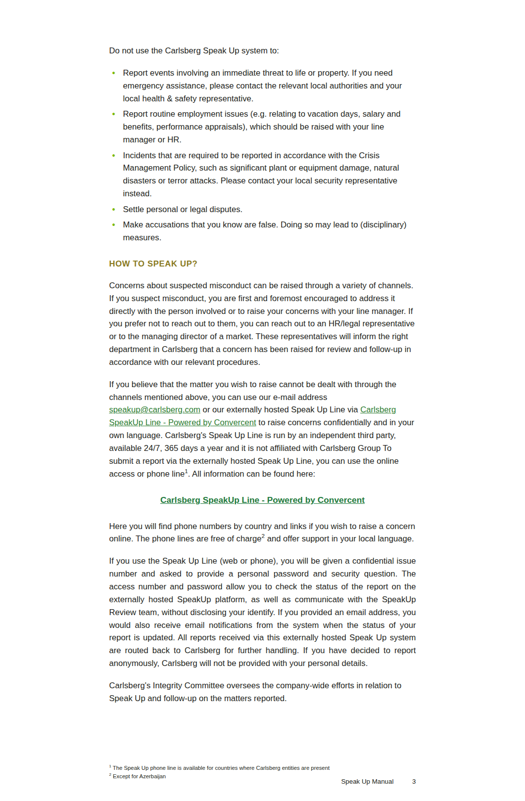Do not use the Carlsberg Speak Up system to:
Report events involving an immediate threat to life or property. If you need emergency assistance, please contact the relevant local authorities and your local health & safety representative.
Report routine employment issues (e.g. relating to vacation days, salary and benefits, performance appraisals), which should be raised with your line manager or HR.
Incidents that are required to be reported in accordance with the Crisis Management Policy, such as significant plant or equipment damage, natural disasters or terror attacks. Please contact your local security representative instead.
Settle personal or legal disputes.
Make accusations that you know are false. Doing so may lead to (disciplinary) measures.
HOW TO SPEAK UP?
Concerns about suspected misconduct can be raised through a variety of channels. If you suspect misconduct, you are first and foremost encouraged to address it directly with the person involved or to raise your concerns with your line manager. If you prefer not to reach out to them, you can reach out to an HR/legal representative or to the managing director of a market. These representatives will inform the right department in Carlsberg that a concern has been raised for review and follow-up in accordance with our relevant procedures.
If you believe that the matter you wish to raise cannot be dealt with through the channels mentioned above, you can use our e-mail address speakup@carlsberg.com or our externally hosted Speak Up Line via Carlsberg SpeakUp Line - Powered by Convercent to raise concerns confidentially and in your own language. Carlsberg's Speak Up Line is run by an independent third party, available 24/7, 365 days a year and it is not affiliated with Carlsberg Group To submit a report via the externally hosted Speak Up Line, you can use the online access or phone line1. All information can be found here:
Carlsberg SpeakUp Line - Powered by Convercent
Here you will find phone numbers by country and links if you wish to raise a concern online. The phone lines are free of charge2 and offer support in your local language.
If you use the Speak Up Line (web or phone), you will be given a confidential issue number and asked to provide a personal password and security question. The access number and password allow you to check the status of the report on the externally hosted SpeakUp platform, as well as communicate with the SpeakUp Review team, without disclosing your identify. If you provided an email address, you would also receive email notifications from the system when the status of your report is updated. All reports received via this externally hosted Speak Up system are routed back to Carlsberg for further handling. If you have decided to report anonymously, Carlsberg will not be provided with your personal details.
Carlsberg's Integrity Committee oversees the company-wide efforts in relation to Speak Up and follow-up on the matters reported.
1 The Speak Up phone line is available for countries where Carlsberg entities are present
2 Except for Azerbaijan
Speak Up Manual 3